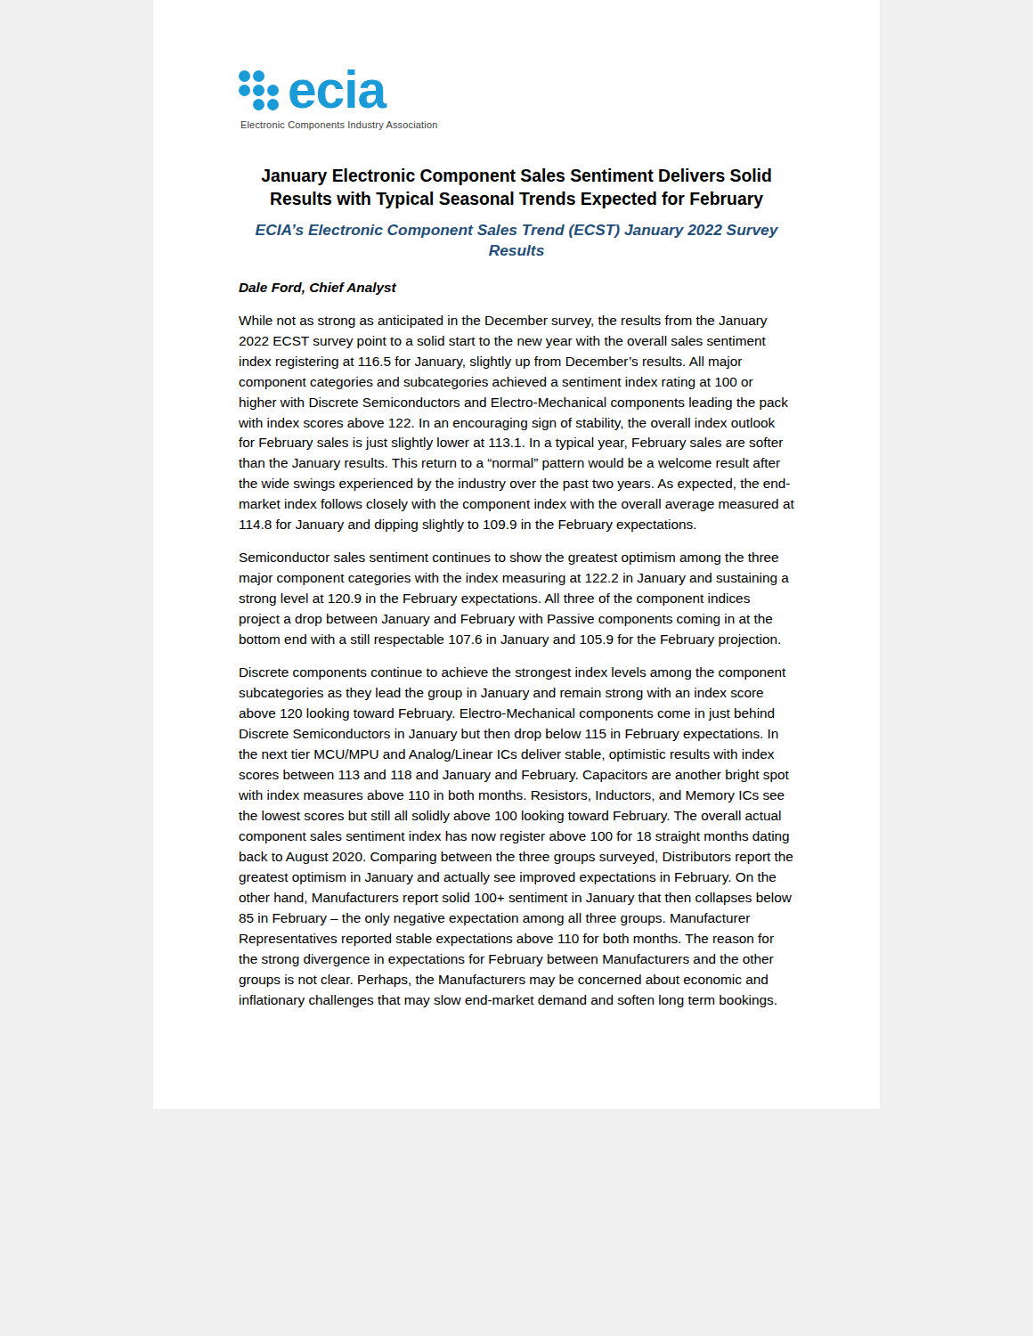ecia
Electronic Components Industry Association
January Electronic Component Sales Sentiment Delivers Solid Results with Typical Seasonal Trends Expected for February
ECIA’s Electronic Component Sales Trend (ECST) January 2022 Survey Results
Dale Ford, Chief Analyst
While not as strong as anticipated in the December survey, the results from the January 2022 ECST survey point to a solid start to the new year with the overall sales sentiment index registering at 116.5 for January, slightly up from December’s results. All major component categories and subcategories achieved a sentiment index rating at 100 or higher with Discrete Semiconductors and Electro-Mechanical components leading the pack with index scores above 122. In an encouraging sign of stability, the overall index outlook for February sales is just slightly lower at 113.1. In a typical year, February sales are softer than the January results. This return to a “normal” pattern would be a welcome result after the wide swings experienced by the industry over the past two years. As expected, the end-market index follows closely with the component index with the overall average measured at 114.8 for January and dipping slightly to 109.9 in the February expectations.
Semiconductor sales sentiment continues to show the greatest optimism among the three major component categories with the index measuring at 122.2 in January and sustaining a strong level at 120.9 in the February expectations. All three of the component indices project a drop between January and February with Passive components coming in at the bottom end with a still respectable 107.6 in January and 105.9 for the February projection.
Discrete components continue to achieve the strongest index levels among the component subcategories as they lead the group in January and remain strong with an index score above 120 looking toward February. Electro-Mechanical components come in just behind Discrete Semiconductors in January but then drop below 115 in February expectations. In the next tier MCU/MPU and Analog/Linear ICs deliver stable, optimistic results with index scores between 113 and 118 and January and February. Capacitors are another bright spot with index measures above 110 in both months. Resistors, Inductors, and Memory ICs see the lowest scores but still all solidly above 100 looking toward February. The overall actual component sales sentiment index has now register above 100 for 18 straight months dating back to August 2020. Comparing between the three groups surveyed, Distributors report the greatest optimism in January and actually see improved expectations in February. On the other hand, Manufacturers report solid 100+ sentiment in January that then collapses below 85 in February – the only negative expectation among all three groups. Manufacturer Representatives reported stable expectations above 110 for both months. The reason for the strong divergence in expectations for February between Manufacturers and the other groups is not clear. Perhaps, the Manufacturers may be concerned about economic and inflationary challenges that may slow end-market demand and soften long term bookings.